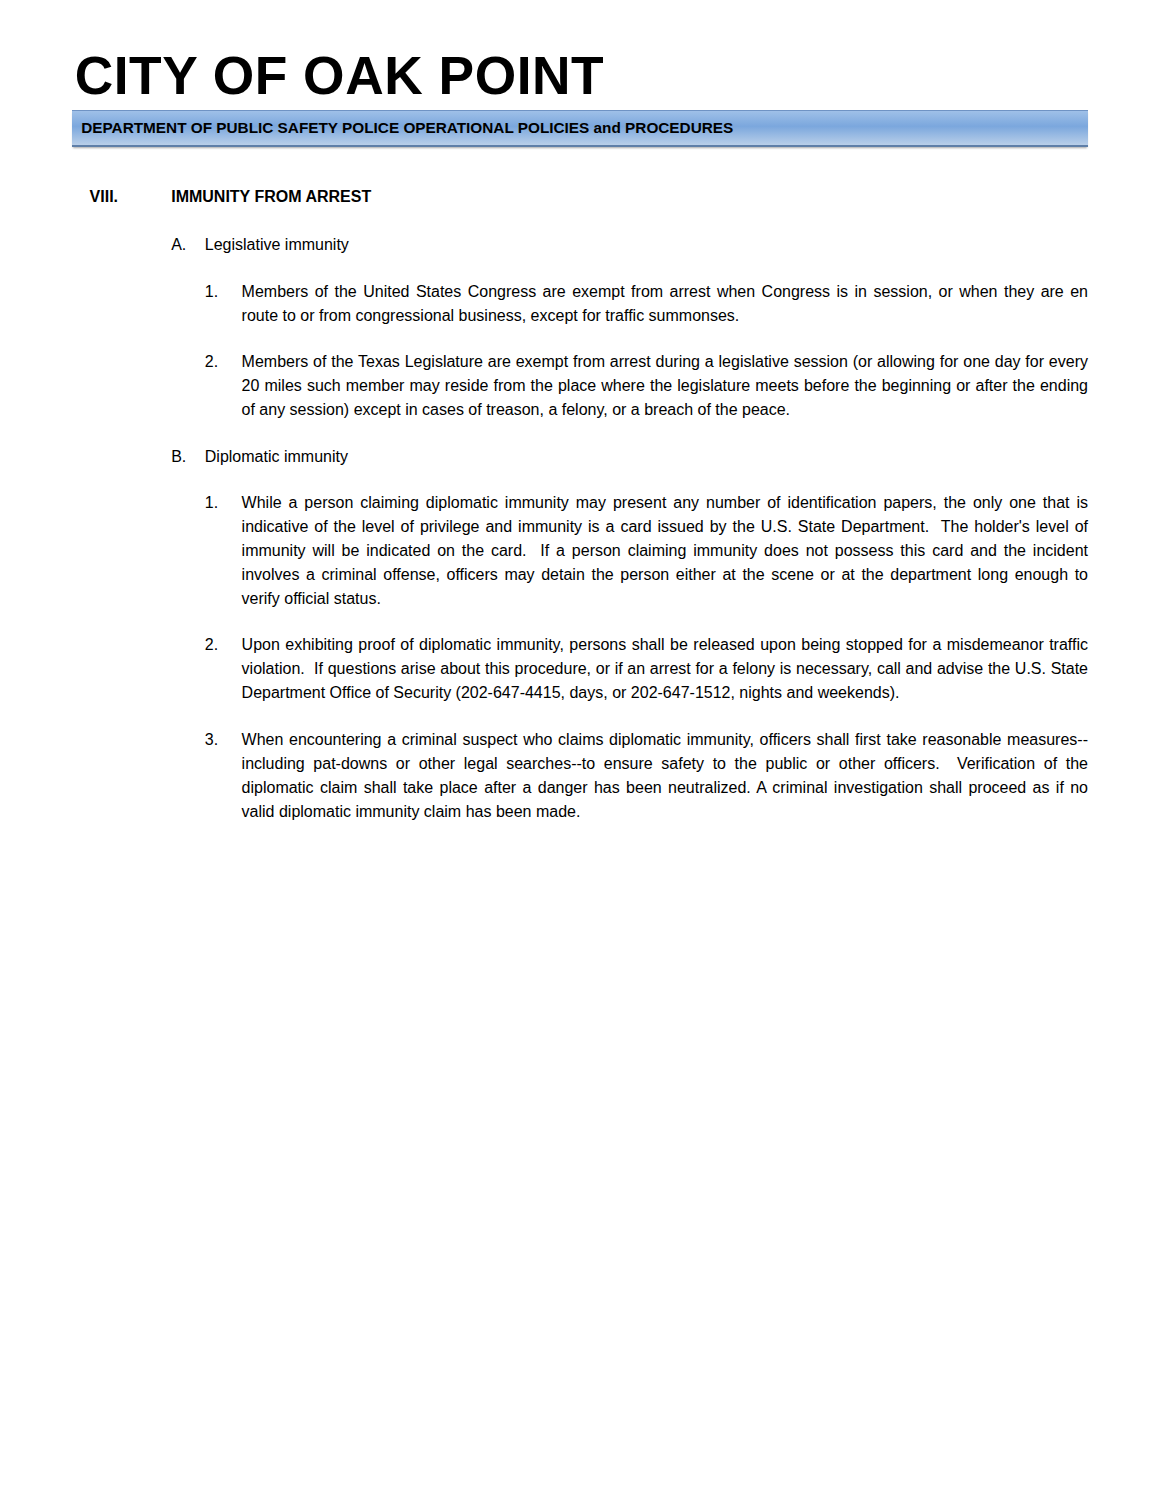CITY OF OAK POINT
DEPARTMENT OF PUBLIC SAFETY POLICE OPERATIONAL POLICIES and PROCEDURES
VIII. IMMUNITY FROM ARREST
A. Legislative immunity
1. Members of the United States Congress are exempt from arrest when Congress is in session, or when they are en route to or from congressional business, except for traffic summonses.
2. Members of the Texas Legislature are exempt from arrest during a legislative session (or allowing for one day for every 20 miles such member may reside from the place where the legislature meets before the beginning or after the ending of any session) except in cases of treason, a felony, or a breach of the peace.
B. Diplomatic immunity
1. While a person claiming diplomatic immunity may present any number of identification papers, the only one that is indicative of the level of privilege and immunity is a card issued by the U.S. State Department. The holder's level of immunity will be indicated on the card. If a person claiming immunity does not possess this card and the incident involves a criminal offense, officers may detain the person either at the scene or at the department long enough to verify official status.
2. Upon exhibiting proof of diplomatic immunity, persons shall be released upon being stopped for a misdemeanor traffic violation. If questions arise about this procedure, or if an arrest for a felony is necessary, call and advise the U.S. State Department Office of Security (202-647-4415, days, or 202-647-1512, nights and weekends).
3. When encountering a criminal suspect who claims diplomatic immunity, officers shall first take reasonable measures--including pat-downs or other legal searches--to ensure safety to the public or other officers. Verification of the diplomatic claim shall take place after a danger has been neutralized. A criminal investigation shall proceed as if no valid diplomatic immunity claim has been made.